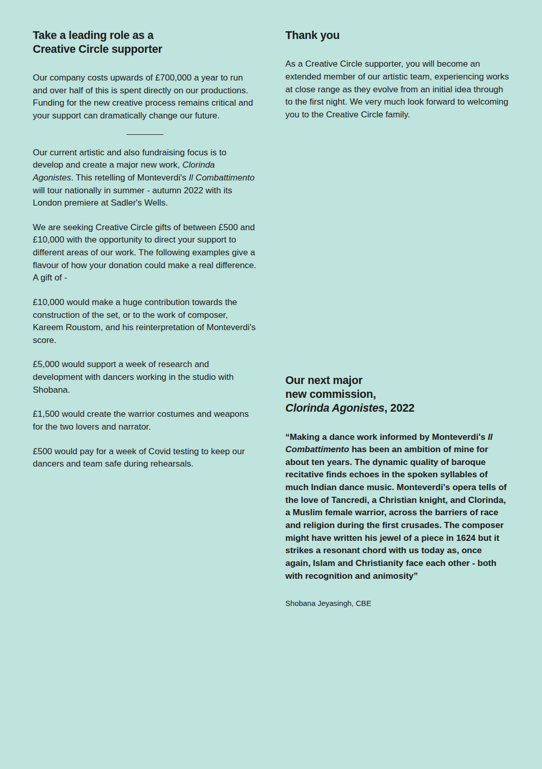Take a leading role as a
Creative Circle supporter
Our company costs upwards of £700,000 a year to run and over half of this is spent directly on our productions. Funding for the new creative process remains critical and your support can dramatically change our future.
Our current artistic and also fundraising focus is to develop and create a major new work, Clorinda Agonistes. This retelling of Monteverdi's Il Combattimento will tour nationally in summer - autumn 2022 with its London premiere at Sadler's Wells.
We are seeking Creative Circle gifts of between £500 and £10,000 with the opportunity to direct your support to different areas of our work. The following examples give a flavour of how your donation could make a real difference.
A gift of -
£10,000 would make a huge contribution towards the construction of the set, or to the work of composer, Kareem Roustom, and his reinterpretation of Monteverdi's score.
£5,000 would support a week of research and development with dancers working in the studio with Shobana.
£1,500 would create the warrior costumes and weapons for the two lovers and narrator.
£500 would pay for a week of Covid testing to keep our dancers and team safe during rehearsals.
Thank you
As a Creative Circle supporter, you will become an extended member of our artistic team, experiencing works at close range as they evolve from an initial idea through to the first night. We very much look forward to welcoming you to the Creative Circle family.
Our next major
new commission,
Clorinda Agonistes, 2022
“Making a dance work informed by Monteverdi's Il Combattimento has been an ambition of mine for about ten years. The dynamic quality of baroque recitative finds echoes in the spoken syllables of much Indian dance music. Monteverdi's opera tells of the love of Tancredi, a Christian knight, and Clorinda, a Muslim female warrior, across the barriers of race and religion during the first crusades. The composer might have written his jewel of a piece in 1624 but it strikes a resonant chord with us today as, once again, Islam and Christianity face each other - both with recognition and animosity”
Shobana Jeyasingh, CBE